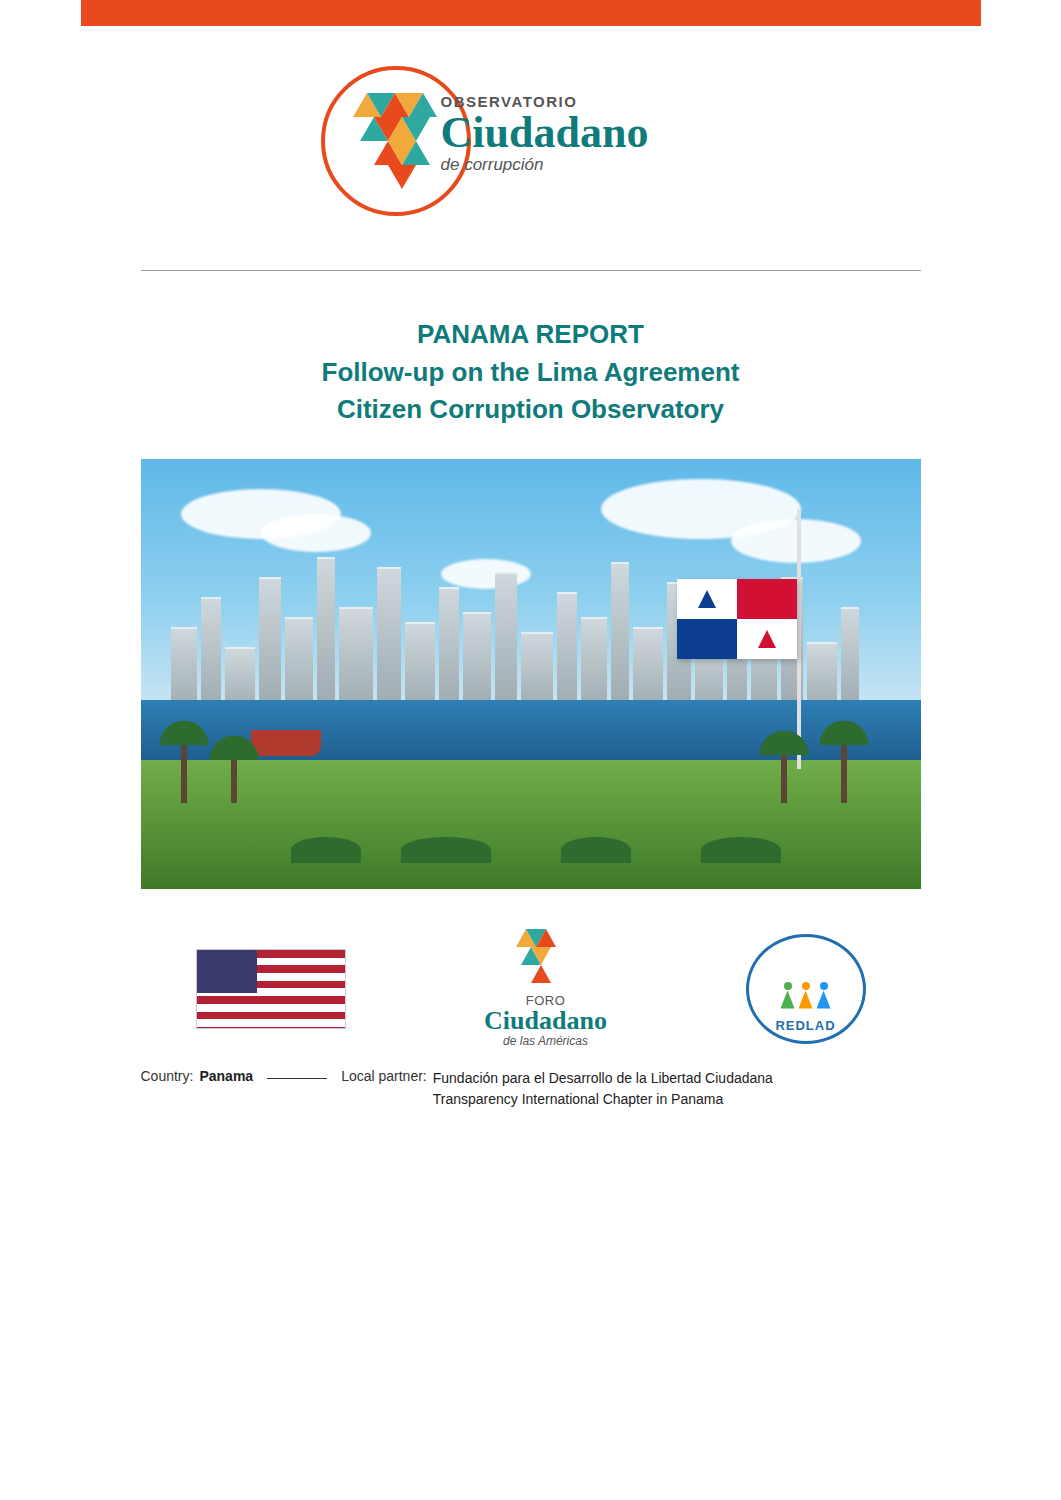OBSERVATORIO
Ciudadano
de corrupción
PANAMA REPORT
Follow-up on the Lima Agreement
Citizen Corruption Observatory
FORO
Ciudadano
de las Américas
REDLAD
Country: Panama Local partner: Fundación para el Desarrollo de la Libertad Ciudadana
Transparency International Chapter in Panama